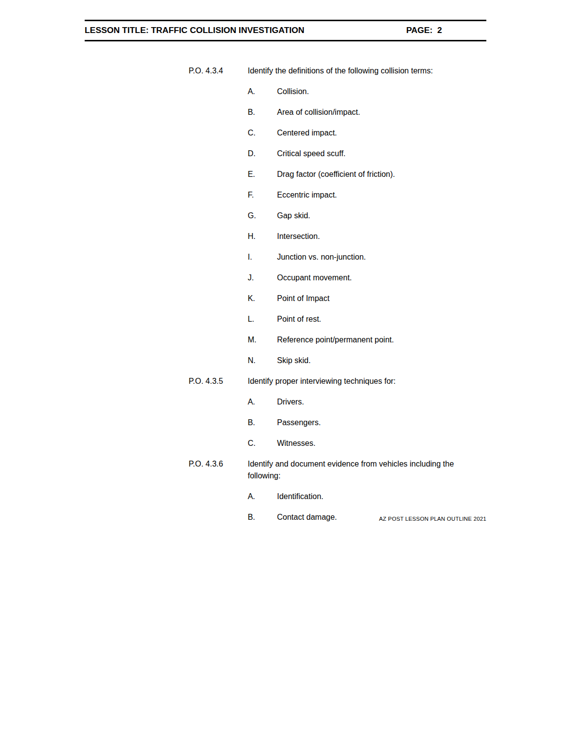Lesson Title: Traffic Collision Investigation Page: 2
P.O. 4.3.4 Identify the definitions of the following collision terms:
A. Collision.
B. Area of collision/impact.
C. Centered impact.
D. Critical speed scuff.
E. Drag factor (coefficient of friction).
F. Eccentric impact.
G. Gap skid.
H. Intersection.
I. Junction vs. non-junction.
J. Occupant movement.
K. Point of Impact
L. Point of rest.
M. Reference point/permanent point.
N. Skip skid.
P.O. 4.3.5 Identify proper interviewing techniques for:
A. Drivers.
B. Passengers.
C. Witnesses.
P.O. 4.3.6 Identify and document evidence from vehicles including the following:
A. Identification.
B. Contact damage.
AZ POST LESSON PLAN OUTLINE 2021